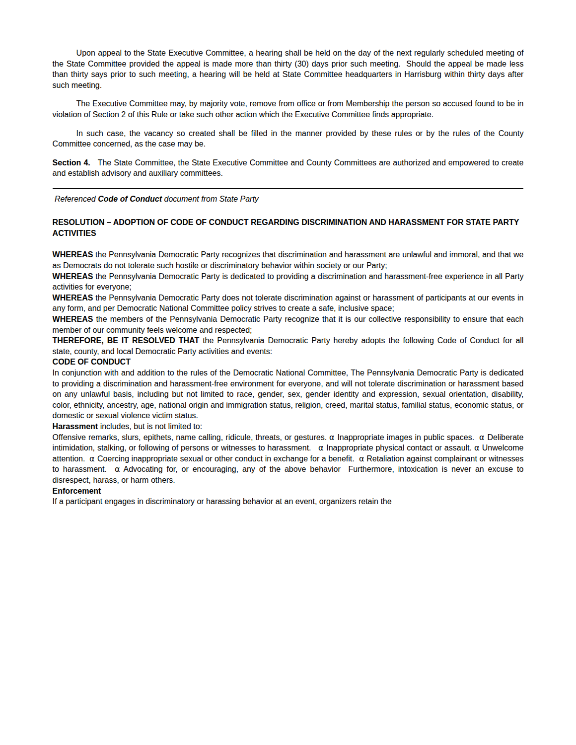Upon appeal to the State Executive Committee, a hearing shall be held on the day of the next regularly scheduled meeting of the State Committee provided the appeal is made more than thirty (30) days prior such meeting. Should the appeal be made less than thirty says prior to such meeting, a hearing will be held at State Committee headquarters in Harrisburg within thirty days after such meeting.
The Executive Committee may, by majority vote, remove from office or from Membership the person so accused found to be in violation of Section 2 of this Rule or take such other action which the Executive Committee finds appropriate.
In such case, the vacancy so created shall be filled in the manner provided by these rules or by the rules of the County Committee concerned, as the case may be.
Section 4. The State Committee, the State Executive Committee and County Committees are authorized and empowered to create and establish advisory and auxiliary committees.
Referenced Code of Conduct document from State Party
RESOLUTION – ADOPTION OF CODE OF CONDUCT REGARDING DISCRIMINATION AND HARASSMENT FOR STATE PARTY ACTIVITIES
WHEREAS the Pennsylvania Democratic Party recognizes that discrimination and harassment are unlawful and immoral, and that we as Democrats do not tolerate such hostile or discriminatory behavior within society or our Party;
WHEREAS the Pennsylvania Democratic Party is dedicated to providing a discrimination and harassment-free experience in all Party activities for everyone;
WHEREAS the Pennsylvania Democratic Party does not tolerate discrimination against or harassment of participants at our events in any form, and per Democratic National Committee policy strives to create a safe, inclusive space;
WHEREAS the members of the Pennsylvania Democratic Party recognize that it is our collective responsibility to ensure that each member of our community feels welcome and respected;
THEREFORE, BE IT RESOLVED THAT the Pennsylvania Democratic Party hereby adopts the following Code of Conduct for all state, county, and local Democratic Party activities and events:
CODE OF CONDUCT
In conjunction with and addition to the rules of the Democratic National Committee, The Pennsylvania Democratic Party is dedicated to providing a discrimination and harassment-free environment for everyone, and will not tolerate discrimination or harassment based on any unlawful basis, including but not limited to race, gender, sex, gender identity and expression, sexual orientation, disability, color, ethnicity, ancestry, age, national origin and immigration status, religion, creed, marital status, familial status, economic status, or domestic or sexual violence victim status.
Harassment includes, but is not limited to:
Offensive remarks, slurs, epithets, name calling, ridicule, threats, or gestures. ⍺ Inappropriate images in public spaces. ⍺ Deliberate intimidation, stalking, or following of persons or witnesses to harassment. ⍺ Inappropriate physical contact or assault. ⍺ Unwelcome attention. ⍺ Coercing inappropriate sexual or other conduct in exchange for a benefit. ⍺ Retaliation against complainant or witnesses to harassment. ⍺ Advocating for, or encouraging, any of the above behavior Furthermore, intoxication is never an excuse to disrespect, harass, or harm others.
Enforcement
If a participant engages in discriminatory or harassing behavior at an event, organizers retain the